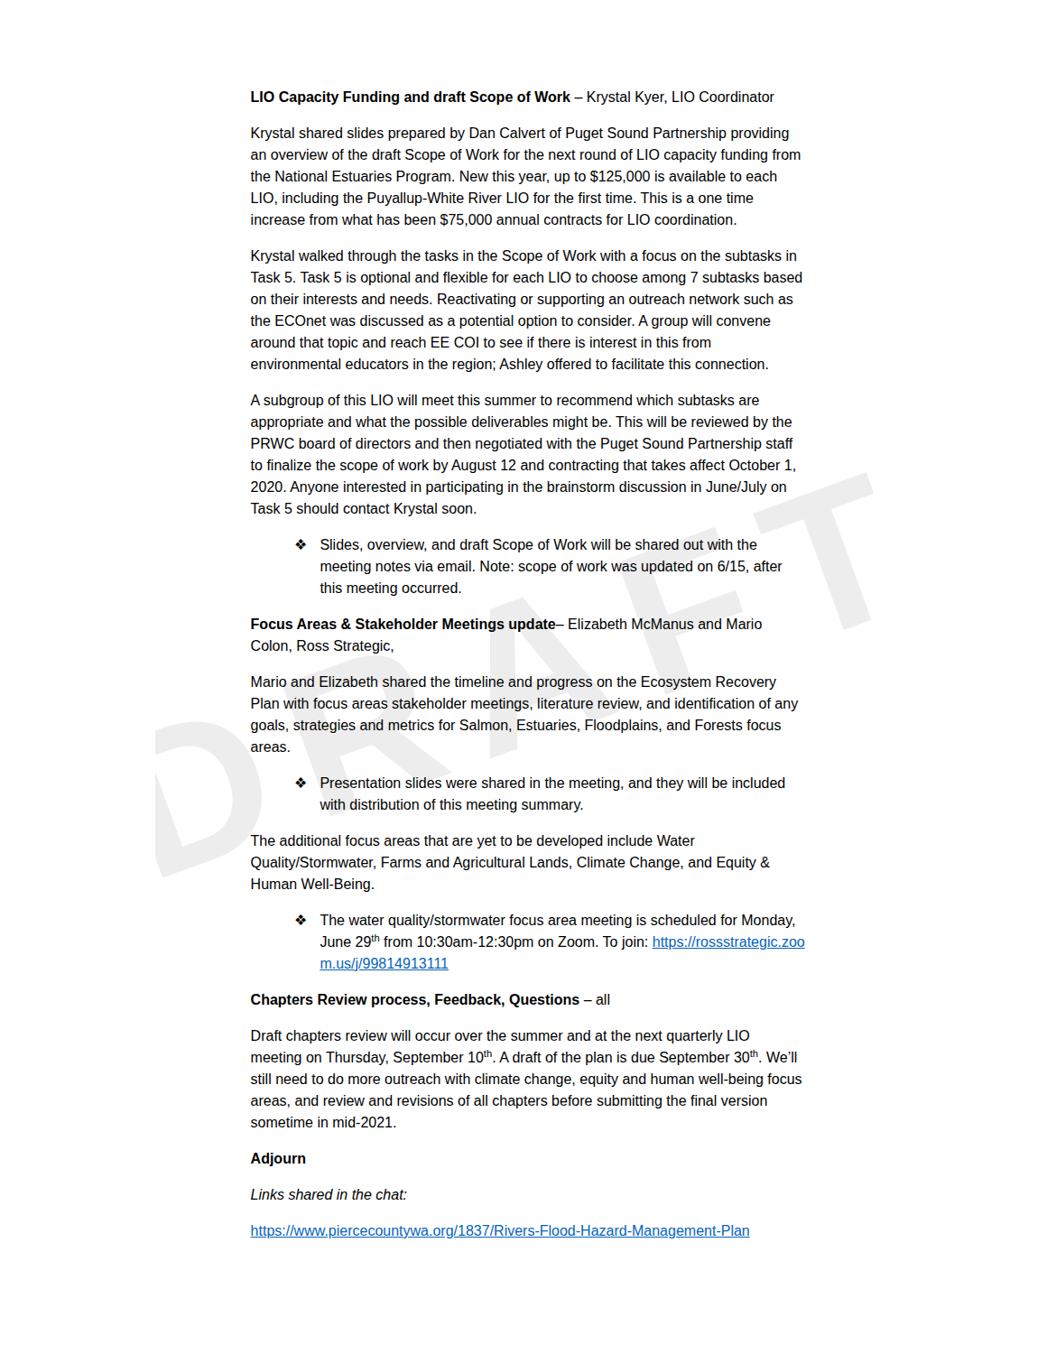DRAFT
LIO Capacity Funding and draft Scope of Work – Krystal Kyer, LIO Coordinator
Krystal shared slides prepared by Dan Calvert of Puget Sound Partnership providing an overview of the draft Scope of Work for the next round of LIO capacity funding from the National Estuaries Program. New this year, up to $125,000 is available to each LIO, including the Puyallup-White River LIO for the first time. This is a one time increase from what has been $75,000 annual contracts for LIO coordination.
Krystal walked through the tasks in the Scope of Work with a focus on the subtasks in Task 5. Task 5 is optional and flexible for each LIO to choose among 7 subtasks based on their interests and needs. Reactivating or supporting an outreach network such as the ECOnet was discussed as a potential option to consider. A group will convene around that topic and reach EE COI to see if there is interest in this from environmental educators in the region; Ashley offered to facilitate this connection.
A subgroup of this LIO will meet this summer to recommend which subtasks are appropriate and what the possible deliverables might be. This will be reviewed by the PRWC board of directors and then negotiated with the Puget Sound Partnership staff to finalize the scope of work by August 12 and contracting that takes affect October 1, 2020. Anyone interested in participating in the brainstorm discussion in June/July on Task 5 should contact Krystal soon.
Slides, overview, and draft Scope of Work will be shared out with the meeting notes via email. Note: scope of work was updated on 6/15, after this meeting occurred.
Focus Areas & Stakeholder Meetings update– Elizabeth McManus and Mario Colon, Ross Strategic,
Mario and Elizabeth shared the timeline and progress on the Ecosystem Recovery Plan with focus areas stakeholder meetings, literature review, and identification of any goals, strategies and metrics for Salmon, Estuaries, Floodplains, and Forests focus areas.
Presentation slides were shared in the meeting, and they will be included with distribution of this meeting summary.
The additional focus areas that are yet to be developed include Water Quality/Stormwater, Farms and Agricultural Lands, Climate Change, and Equity & Human Well-Being.
The water quality/stormwater focus area meeting is scheduled for Monday, June 29th from 10:30am-12:30pm on Zoom. To join: https://rossstrategic.zoom.us/j/99814913111
Chapters Review process, Feedback, Questions – all
Draft chapters review will occur over the summer and at the next quarterly LIO meeting on Thursday, September 10th. A draft of the plan is due September 30th. We’ll still need to do more outreach with climate change, equity and human well-being focus areas, and review and revisions of all chapters before submitting the final version sometime in mid-2021.
Adjourn
Links shared in the chat:
https://www.piercecountywa.org/1837/Rivers-Flood-Hazard-Management-Plan